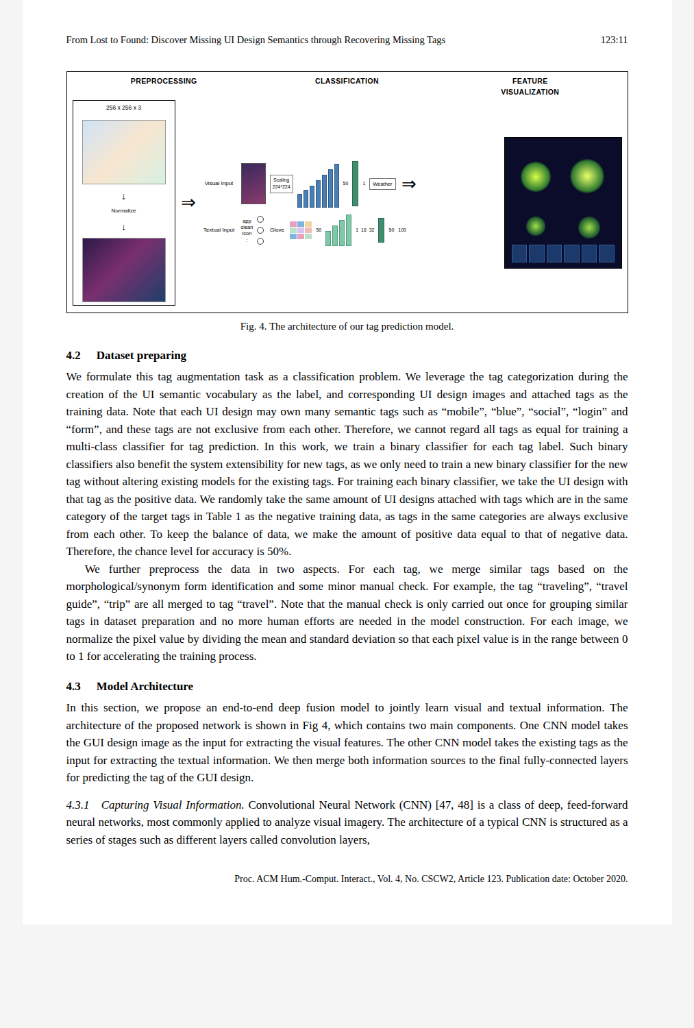From Lost to Found: Discover Missing UI Design Semantics through Recovering Missing Tags
123:11
PREPROCESSING CLASSIFICATION FEATURE
VISUALIZATION
256 x 256 x 3
↓
Normalize
↓
⇒
Visual Input
Scaling
224*224
50
1
Weather
⇒
Textual Input
app
clean
icon
:
Glove
50
1 16 32
50
100
Fig. 4. The architecture of our tag prediction model.
4.2 Dataset preparing
We formulate this tag augmentation task as a classification problem. We leverage the tag categorization during the creation of the UI semantic vocabulary as the label, and corresponding UI design images and attached tags as the training data. Note that each UI design may own many semantic tags such as “mobile”, “blue”, “social”, “login” and “form”, and these tags are not exclusive from each other. Therefore, we cannot regard all tags as equal for training a multi-class classifier for tag prediction. In this work, we train a binary classifier for each tag label. Such binary classifiers also benefit the system extensibility for new tags, as we only need to train a new binary classifier for the new tag without altering existing models for the existing tags. For training each binary classifier, we take the UI design with that tag as the positive data. We randomly take the same amount of UI designs attached with tags which are in the same category of the target tags in Table 1 as the negative training data, as tags in the same categories are always exclusive from each other. To keep the balance of data, we make the amount of positive data equal to that of negative data. Therefore, the chance level for accuracy is 50%.
We further preprocess the data in two aspects. For each tag, we merge similar tags based on the morphological/synonym form identification and some minor manual check. For example, the tag “traveling”, “travel guide”, “trip” are all merged to tag “travel”. Note that the manual check is only carried out once for grouping similar tags in dataset preparation and no more human efforts are needed in the model construction. For each image, we normalize the pixel value by dividing the mean and standard deviation so that each pixel value is in the range between 0 to 1 for accelerating the training process.
4.3 Model Architecture
In this section, we propose an end-to-end deep fusion model to jointly learn visual and textual information. The architecture of the proposed network is shown in Fig 4, which contains two main components. One CNN model takes the GUI design image as the input for extracting the visual features. The other CNN model takes the existing tags as the input for extracting the textual information. We then merge both information sources to the final fully-connected layers for predicting the tag of the GUI design.
4.3.1 Capturing Visual Information. Convolutional Neural Network (CNN) [47, 48] is a class of deep, feed-forward neural networks, most commonly applied to analyze visual imagery. The architecture of a typical CNN is structured as a series of stages such as different layers called convolution layers,
Proc. ACM Hum.-Comput. Interact., Vol. 4, No. CSCW2, Article 123. Publication date: October 2020.